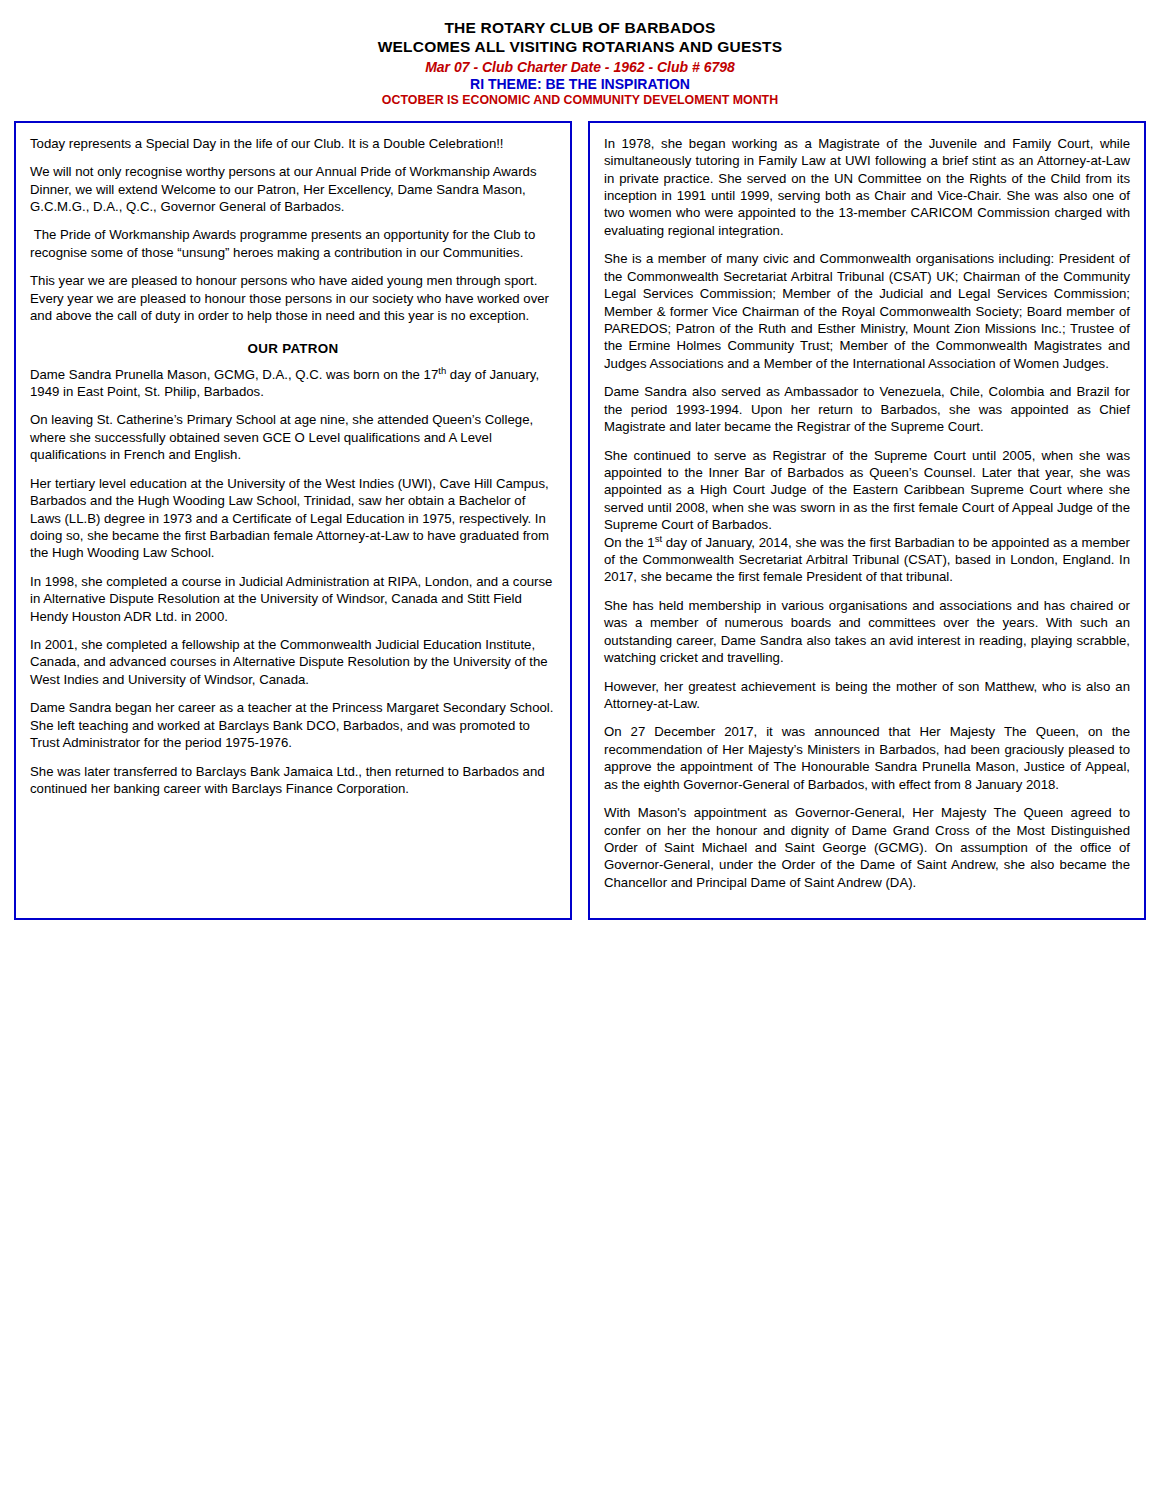THE ROTARY CLUB OF BARBADOS
WELCOMES ALL VISITING ROTARIANS AND GUESTS
Mar 07 - Club Charter Date - 1962 - Club # 6798
RI THEME: BE THE INSPIRATION
OCTOBER IS ECONOMIC AND COMMUNITY DEVELOMENT MONTH
Today represents a Special Day in the life of our Club. It is a Double Celebration!!
We will not only recognise worthy persons at our Annual Pride of Workmanship Awards Dinner, we will extend Welcome to our Patron, Her Excellency, Dame Sandra Mason, G.C.M.G., D.A., Q.C., Governor General of Barbados.
The Pride of Workmanship Awards programme presents an opportunity for the Club to recognise some of those “unsung” heroes making a contribution in our Communities.
This year we are pleased to honour persons who have aided young men through sport. Every year we are pleased to honour those persons in our society who have worked over and above the call of duty in order to help those in need and this year is no exception.
OUR PATRON
Dame Sandra Prunella Mason, GCMG, D.A., Q.C. was born on the 17th day of January, 1949 in East Point, St. Philip, Barbados.
On leaving St. Catherine’s Primary School at age nine, she attended Queen’s College, where she successfully obtained seven GCE O Level qualifications and A Level qualifications in French and English.
Her tertiary level education at the University of the West Indies (UWI), Cave Hill Campus, Barbados and the Hugh Wooding Law School, Trinidad, saw her obtain a Bachelor of Laws (LL.B) degree in 1973 and a Certificate of Legal Education in 1975, respectively. In doing so, she became the first Barbadian female Attorney-at-Law to have graduated from the Hugh Wooding Law School.
In 1998, she completed a course in Judicial Administration at RIPA, London, and a course in Alternative Dispute Resolution at the University of Windsor, Canada and Stitt Field Hendy Houston ADR Ltd. in 2000.
In 2001, she completed a fellowship at the Commonwealth Judicial Education Institute, Canada, and advanced courses in Alternative Dispute Resolution by the University of the West Indies and University of Windsor, Canada.
Dame Sandra began her career as a teacher at the Princess Margaret Secondary School. She left teaching and worked at Barclays Bank DCO, Barbados, and was promoted to Trust Administrator for the period 1975-1976.
She was later transferred to Barclays Bank Jamaica Ltd., then returned to Barbados and continued her banking career with Barclays Finance Corporation.
In 1978, she began working as a Magistrate of the Juvenile and Family Court, while simultaneously tutoring in Family Law at UWI following a brief stint as an Attorney-at-Law in private practice. She served on the UN Committee on the Rights of the Child from its inception in 1991 until 1999, serving both as Chair and Vice-Chair. She was also one of two women who were appointed to the 13-member CARICOM Commission charged with evaluating regional integration.
She is a member of many civic and Commonwealth organisations including: President of the Commonwealth Secretariat Arbitral Tribunal (CSAT) UK; Chairman of the Community Legal Services Commission; Member of the Judicial and Legal Services Commission; Member & former Vice Chairman of the Royal Commonwealth Society; Board member of PAREDOS; Patron of the Ruth and Esther Ministry, Mount Zion Missions Inc.; Trustee of the Ermine Holmes Community Trust; Member of the Commonwealth Magistrates and Judges Associations and a Member of the International Association of Women Judges.
Dame Sandra also served as Ambassador to Venezuela, Chile, Colombia and Brazil for the period 1993-1994. Upon her return to Barbados, she was appointed as Chief Magistrate and later became the Registrar of the Supreme Court.
She continued to serve as Registrar of the Supreme Court until 2005, when she was appointed to the Inner Bar of Barbados as Queen’s Counsel. Later that year, she was appointed as a High Court Judge of the Eastern Caribbean Supreme Court where she served until 2008, when she was sworn in as the first female Court of Appeal Judge of the Supreme Court of Barbados.
On the 1st day of January, 2014, she was the first Barbadian to be appointed as a member of the Commonwealth Secretariat Arbitral Tribunal (CSAT), based in London, England. In 2017, she became the first female President of that tribunal.
She has held membership in various organisations and associations and has chaired or was a member of numerous boards and committees over the years. With such an outstanding career, Dame Sandra also takes an avid interest in reading, playing scrabble, watching cricket and travelling.
However, her greatest achievement is being the mother of son Matthew, who is also an Attorney-at-Law.
On 27 December 2017, it was announced that Her Majesty The Queen, on the recommendation of Her Majesty’s Ministers in Barbados, had been graciously pleased to approve the appointment of The Honourable Sandra Prunella Mason, Justice of Appeal, as the eighth Governor-General of Barbados, with effect from 8 January 2018.
With Mason's appointment as Governor-General, Her Majesty The Queen agreed to confer on her the honour and dignity of Dame Grand Cross of the Most Distinguished Order of Saint Michael and Saint George (GCMG). On assumption of the office of Governor-General, under the Order of the Dame of Saint Andrew, she also became the Chancellor and Principal Dame of Saint Andrew (DA).